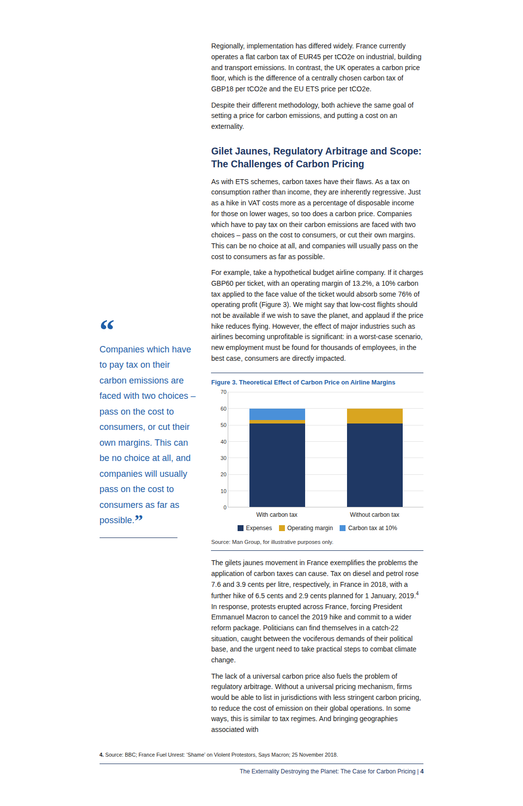“ Companies which have to pay tax on their carbon emissions are faced with two choices – pass on the cost to consumers, or cut their own margins. This can be no choice at all, and companies will usually pass on the cost to consumers as far as possible.”
Regionally, implementation has differed widely. France currently operates a flat carbon tax of EUR45 per tCO2e on industrial, building and transport emissions. In contrast, the UK operates a carbon price floor, which is the difference of a centrally chosen carbon tax of GBP18 per tCO2e and the EU ETS price per tCO2e.
Despite their different methodology, both achieve the same goal of setting a price for carbon emissions, and putting a cost on an externality.
Gilet Jaunes, Regulatory Arbitrage and Scope:
The Challenges of Carbon Pricing
As with ETS schemes, carbon taxes have their flaws. As a tax on consumption rather than income, they are inherently regressive. Just as a hike in VAT costs more as a percentage of disposable income for those on lower wages, so too does a carbon price. Companies which have to pay tax on their carbon emissions are faced with two choices – pass on the cost to consumers, or cut their own margins. This can be no choice at all, and companies will usually pass on the cost to consumers as far as possible.
For example, take a hypothetical budget airline company. If it charges GBP60 per ticket, with an operating margin of 13.2%, a 10% carbon tax applied to the face value of the ticket would absorb some 76% of operating profit (Figure 3). We might say that low-cost flights should not be available if we wish to save the planet, and applaud if the price hike reduces flying. However, the effect of major industries such as airlines becoming unprofitable is significant: in a worst-case scenario, new employment must be found for thousands of employees, in the best case, consumers are directly impacted.
Figure 3. Theoretical Effect of Carbon Price on Airline Margins
70 60 50 40 30 20 10 0
With carbon tax Without carbon tax
Expenses
Operating margin
Carbon tax at 10%
Source: Man Group, for illustrative purposes only.
The gilets jaunes movement in France exemplifies the problems the application of carbon taxes can cause. Tax on diesel and petrol rose 7.6 and 3.9 cents per litre, respectively, in France in 2018, with a further hike of 6.5 cents and 2.9 cents planned for 1 January, 2019.4 In response, protests erupted across France, forcing President Emmanuel Macron to cancel the 2019 hike and commit to a wider reform package. Politicians can find themselves in a catch-22 situation, caught between the vociferous demands of their political base, and the urgent need to take practical steps to combat climate change.
The lack of a universal carbon price also fuels the problem of regulatory arbitrage. Without a universal pricing mechanism, firms would be able to list in jurisdictions with less stringent carbon pricing, to reduce the cost of emission on their global operations. In some ways, this is similar to tax regimes. And bringing geographies associated with
4. Source: BBC; France Fuel Unrest: ‘Shame’ on Violent Protestors, Says Macron; 25 November 2018.
The Externality Destroying the Planet: The Case for Carbon Pricing | 4